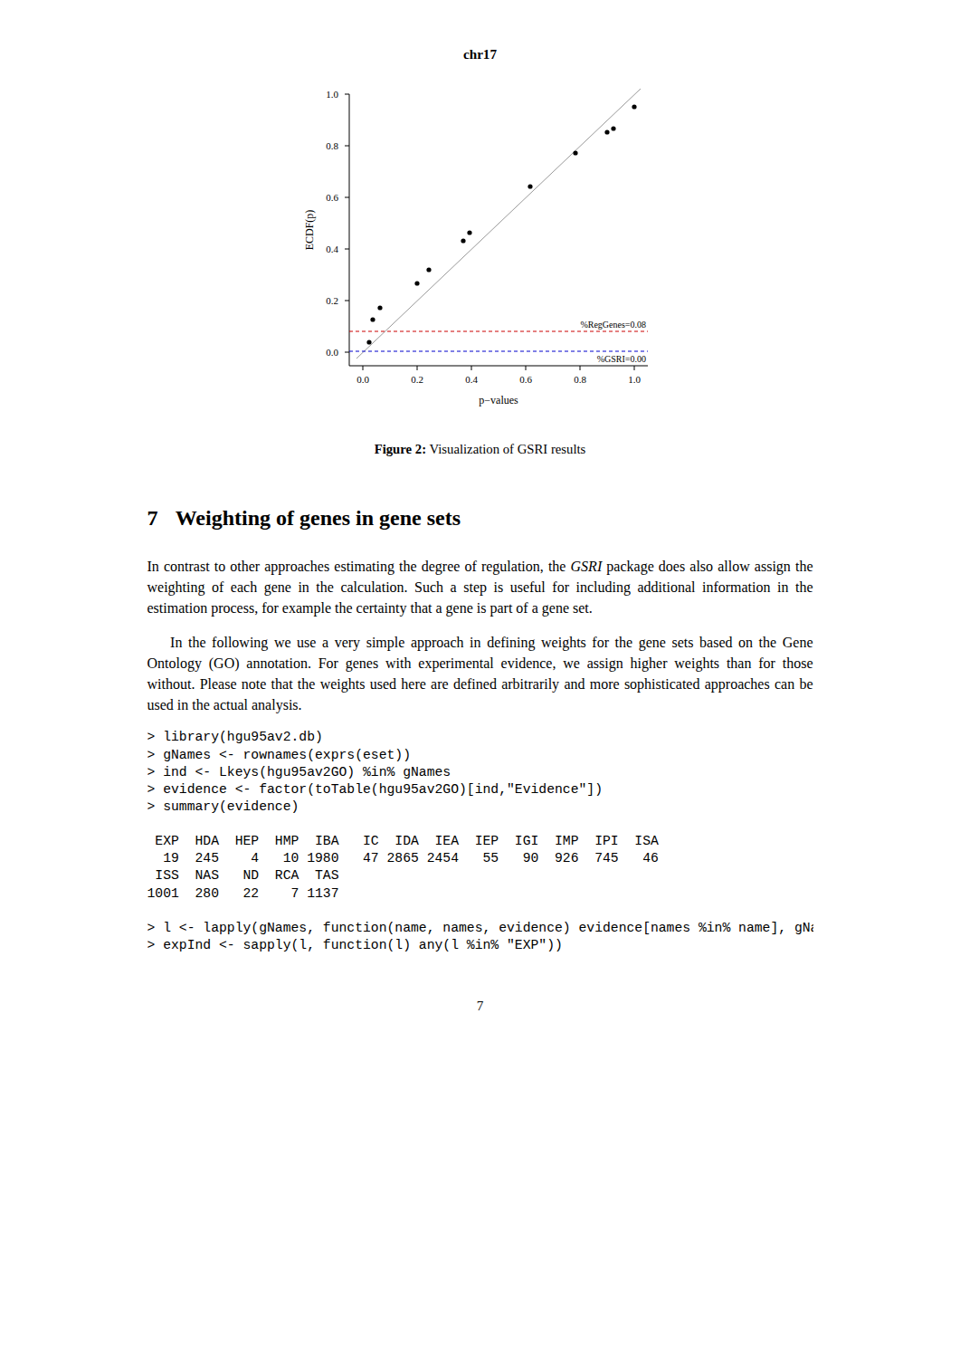chr17
0.0 0.2 0.4 0.6 0.8 1.0 0.0 0.2 0.4 0.6 0.8 1.0 p−values ECDF(p) %RegGenes=0.08 %GSRI=0.00
Figure 2: Visualization of GSRI results
7 Weighting of genes in gene sets
In contrast to other approaches estimating the degree of regulation, the GSRI package does also allow assign the weighting of each gene in the calculation. Such a step is useful for including additional information in the estimation process, for example the certainty that a gene is part of a gene set.
In the following we use a very simple approach in defining weights for the gene sets based on the Gene Ontology (GO) annotation. For genes with experimental evidence, we assign higher weights than for those without. Please note that the weights used here are defined arbitrarily and more sophisticated approaches can be used in the actual analysis.
> library(hgu95av2.db)
> gNames <- rownames(exprs(eset))
> ind <- Lkeys(hgu95av2GO) %in% gNames
> evidence <- factor(toTable(hgu95av2GO)[ind,"Evidence"])
> summary(evidence)

 EXP  HDA  HEP  HMP  IBA   IC  IDA  IEA  IEP  IGI  IMP  IPI  ISA
  19  245    4   10 1980   47 2865 2454   55   90  926  745   46
 ISS  NAS   ND  RCA  TAS
1001  280   22    7 1137

> l <- lapply(gNames, function(name, names, evidence) evidence[names %in% name], gNames, e
> expInd <- sapply(l, function(l) any(l %in% "EXP"))
7